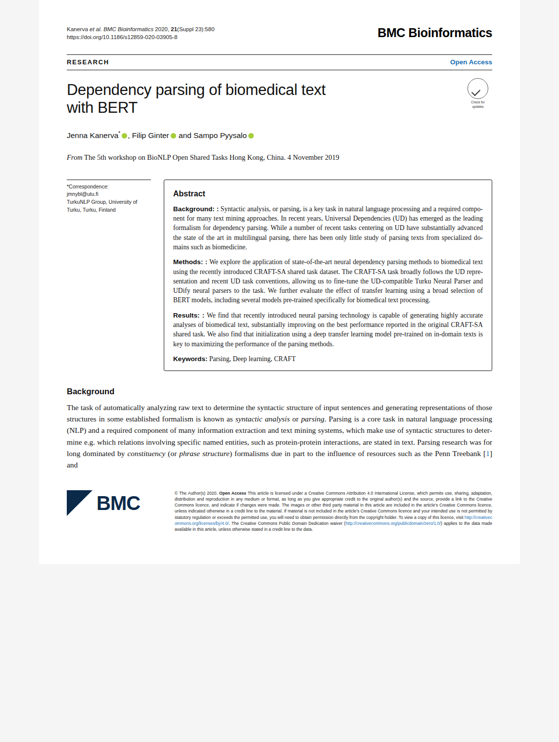Kanerva et al. BMC Bioinformatics 2020, 21(Suppl 23):580
https://doi.org/10.1186/s12859-020-03905-8
BMC Bioinformatics
Research
Open Access
Check for
updates
Dependency parsing of biomedical text
with BERT
Jenna Kanerva* , Filip Ginter and Sampo Pyysalo
From The 5th workshop on BioNLP Open Shared Tasks Hong Kong, China. 4 November 2019
*Correspondence:
jmnybl@utu.fi
TurkuNLP Group, University of Turku, Turku, Finland
Abstract
Background: : Syntactic analysis, or parsing, is a key task in natural language processing and a required component for many text mining approaches. In recent years, Universal Dependencies (UD) has emerged as the leading formalism for dependency parsing. While a number of recent tasks centering on UD have substantially advanced the state of the art in multilingual parsing, there has been only little study of parsing texts from specialized domains such as biomedicine.
Methods: : We explore the application of state-of-the-art neural dependency parsing methods to biomedical text using the recently introduced CRAFT-SA shared task dataset. The CRAFT-SA task broadly follows the UD representation and recent UD task conventions, allowing us to fine-tune the UD-compatible Turku Neural Parser and UDify neural parsers to the task. We further evaluate the effect of transfer learning using a broad selection of BERT models, including several models pre-trained specifically for biomedical text processing.
Results: : We find that recently introduced neural parsing technology is capable of generating highly accurate analyses of biomedical text, substantially improving on the best performance reported in the original CRAFT-SA shared task. We also find that initialization using a deep transfer learning model pre-trained on in-domain texts is key to maximizing the performance of the parsing methods.
Keywords: Parsing, Deep learning, CRAFT
Background
The task of automatically analyzing raw text to determine the syntactic structure of input sentences and generating representations of those structures in some established formalism is known as syntactic analysis or parsing. Parsing is a core task in natural language processing (NLP) and a required component of many information extraction and text mining systems, which make use of syntactic structures to determine e.g. which relations involving specific named entities, such as protein-protein interactions, are stated in text. Parsing research was for long dominated by constituency (or phrase structure) formalisms due in part to the influence of resources such as the Penn Treebank [1] and
BMC
© The Author(s) 2020. Open Access This article is licensed under a Creative Commons Attribution 4.0 International License, which permits use, sharing, adaptation, distribution and reproduction in any medium or format, as long as you give appropriate credit to the original author(s) and the source, provide a link to the Creative Commons licence, and indicate if changes were made. The images or other third party material in this article are included in the article's Creative Commons licence, unless indicated otherwise in a credit line to the material. If material is not included in the article's Creative Commons licence and your intended use is not permitted by statutory regulation or exceeds the permitted use, you will need to obtain permission directly from the copyright holder. To view a copy of this licence, visit http://creativecommons.org/licenses/by/4.0/. The Creative Commons Public Domain Dedication waiver (http://creativecommons.org/publicdomain/zero/1.0/) applies to the data made available in this article, unless otherwise stated in a credit line to the data.